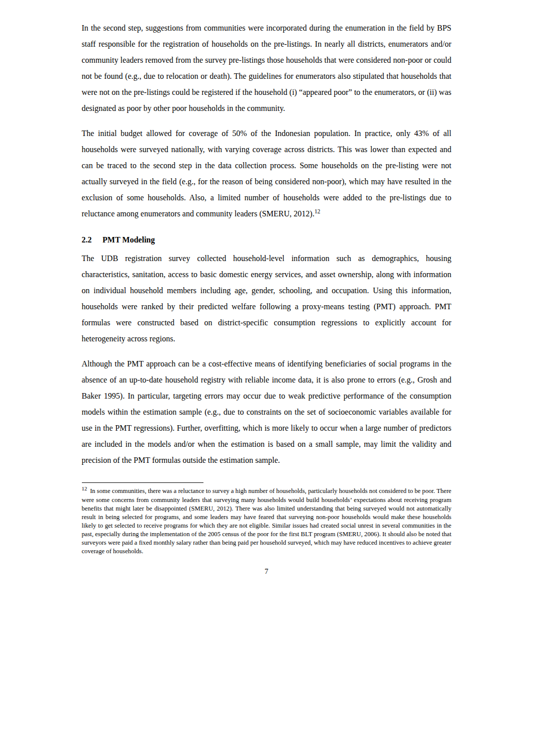In the second step, suggestions from communities were incorporated during the enumeration in the field by BPS staff responsible for the registration of households on the pre-listings. In nearly all districts, enumerators and/or community leaders removed from the survey pre-listings those households that were considered non-poor or could not be found (e.g., due to relocation or death). The guidelines for enumerators also stipulated that households that were not on the pre-listings could be registered if the household (i) “appeared poor” to the enumerators, or (ii) was designated as poor by other poor households in the community.
The initial budget allowed for coverage of 50% of the Indonesian population. In practice, only 43% of all households were surveyed nationally, with varying coverage across districts. This was lower than expected and can be traced to the second step in the data collection process. Some households on the pre-listing were not actually surveyed in the field (e.g., for the reason of being considered non-poor), which may have resulted in the exclusion of some households. Also, a limited number of households were added to the pre-listings due to reluctance among enumerators and community leaders (SMERU, 2012).12
2.2 PMT Modeling
The UDB registration survey collected household-level information such as demographics, housing characteristics, sanitation, access to basic domestic energy services, and asset ownership, along with information on individual household members including age, gender, schooling, and occupation. Using this information, households were ranked by their predicted welfare following a proxy-means testing (PMT) approach. PMT formulas were constructed based on district-specific consumption regressions to explicitly account for heterogeneity across regions.
Although the PMT approach can be a cost-effective means of identifying beneficiaries of social programs in the absence of an up-to-date household registry with reliable income data, it is also prone to errors (e.g., Grosh and Baker 1995). In particular, targeting errors may occur due to weak predictive performance of the consumption models within the estimation sample (e.g., due to constraints on the set of socioeconomic variables available for use in the PMT regressions). Further, overfitting, which is more likely to occur when a large number of predictors are included in the models and/or when the estimation is based on a small sample, may limit the validity and precision of the PMT formulas outside the estimation sample.
12 In some communities, there was a reluctance to survey a high number of households, particularly households not considered to be poor. There were some concerns from community leaders that surveying many households would build households’ expectations about receiving program benefits that might later be disappointed (SMERU, 2012). There was also limited understanding that being surveyed would not automatically result in being selected for programs, and some leaders may have feared that surveying non-poor households would make these households likely to get selected to receive programs for which they are not eligible. Similar issues had created social unrest in several communities in the past, especially during the implementation of the 2005 census of the poor for the first BLT program (SMERU, 2006). It should also be noted that surveyors were paid a fixed monthly salary rather than being paid per household surveyed, which may have reduced incentives to achieve greater coverage of households.
7